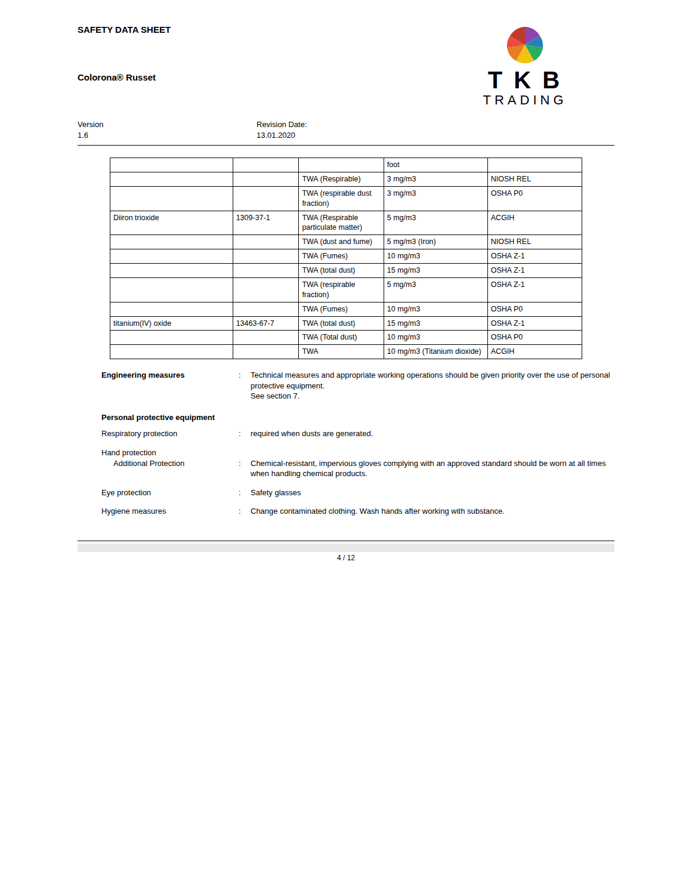SAFETY DATA SHEET
Colorona® Russet
T K B
TRADING
Version
1.6
Revision Date:
13.01.2020
| | | | foot | |
| | | TWA (Respirable) | 3 mg/m3 | NIOSH REL |
| | | TWA (respirable dust fraction) | 3 mg/m3 | OSHA P0 |
| Diiron trioxide | 1309-37-1 | TWA (Respirable particulate matter) | 5 mg/m3 | ACGIH |
| | | TWA (dust and fume) | 5 mg/m3 (Iron) | NIOSH REL |
| | | TWA (Fumes) | 10 mg/m3 | OSHA Z-1 |
| | | TWA (total dust) | 15 mg/m3 | OSHA Z-1 |
| | | TWA (respirable fraction) | 5 mg/m3 | OSHA Z-1 |
| | | TWA (Fumes) | 10 mg/m3 | OSHA P0 |
| titanium(IV) oxide | 13463-67-7 | TWA (total dust) | 15 mg/m3 | OSHA Z-1 |
| | | TWA (Total dust) | 10 mg/m3 | OSHA P0 |
| | | TWA | 10 mg/m3 (Titanium dioxide) | ACGIH |
Engineering measures
:
Technical measures and appropriate working operations should be given priority over the use of personal protective equipment.
See section 7.
Personal protective equipment
Respiratory protection
:
required when dusts are generated.
Hand protection
Additional Protection
:
Chemical-resistant, impervious gloves complying with an approved standard should be worn at all times when handling chemical products.
Eye protection
:
Safety glasses
Hygiene measures
:
Change contaminated clothing. Wash hands after working with substance.
4 / 12